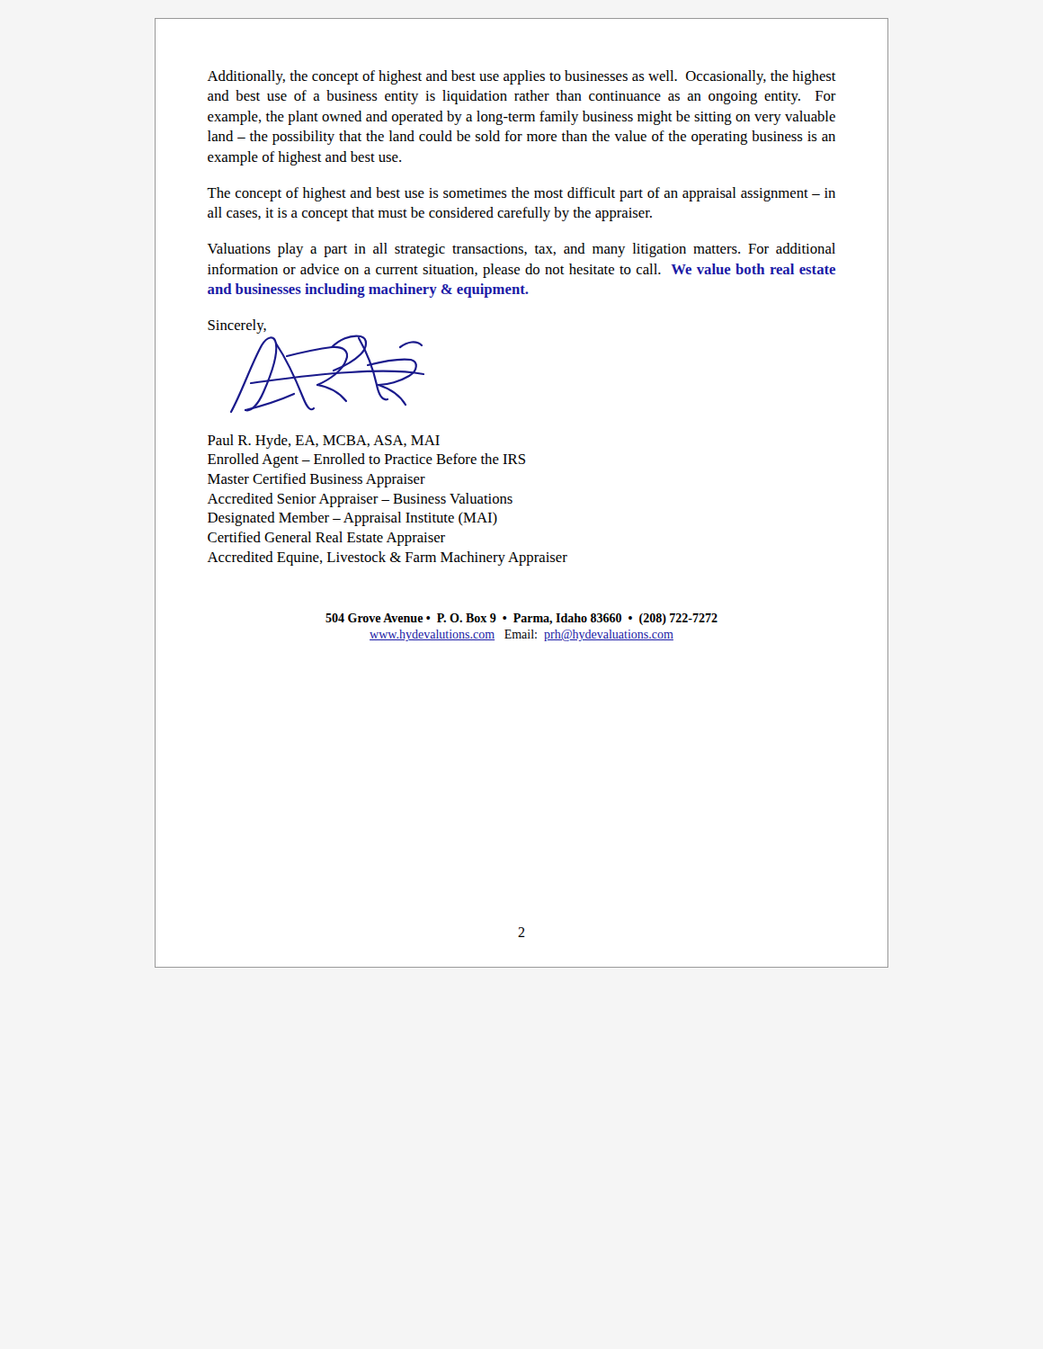Additionally, the concept of highest and best use applies to businesses as well. Occasionally, the highest and best use of a business entity is liquidation rather than continuance as an ongoing entity. For example, the plant owned and operated by a long-term family business might be sitting on very valuable land – the possibility that the land could be sold for more than the value of the operating business is an example of highest and best use.
The concept of highest and best use is sometimes the most difficult part of an appraisal assignment – in all cases, it is a concept that must be considered carefully by the appraiser.
Valuations play a part in all strategic transactions, tax, and many litigation matters. For additional information or advice on a current situation, please do not hesitate to call. We value both real estate and businesses including machinery & equipment.
Sincerely,
Paul R. Hyde, EA, MCBA, ASA, MAI
Enrolled Agent – Enrolled to Practice Before the IRS
Master Certified Business Appraiser
Accredited Senior Appraiser – Business Valuations
Designated Member – Appraisal Institute (MAI)
Certified General Real Estate Appraiser
Accredited Equine, Livestock & Farm Machinery Appraiser
504 Grove Avenue • P. O. Box 9 • Parma, Idaho 83660 • (208) 722-7272
www.hydevalutions.com Email: prh@hydevaluations.com
2